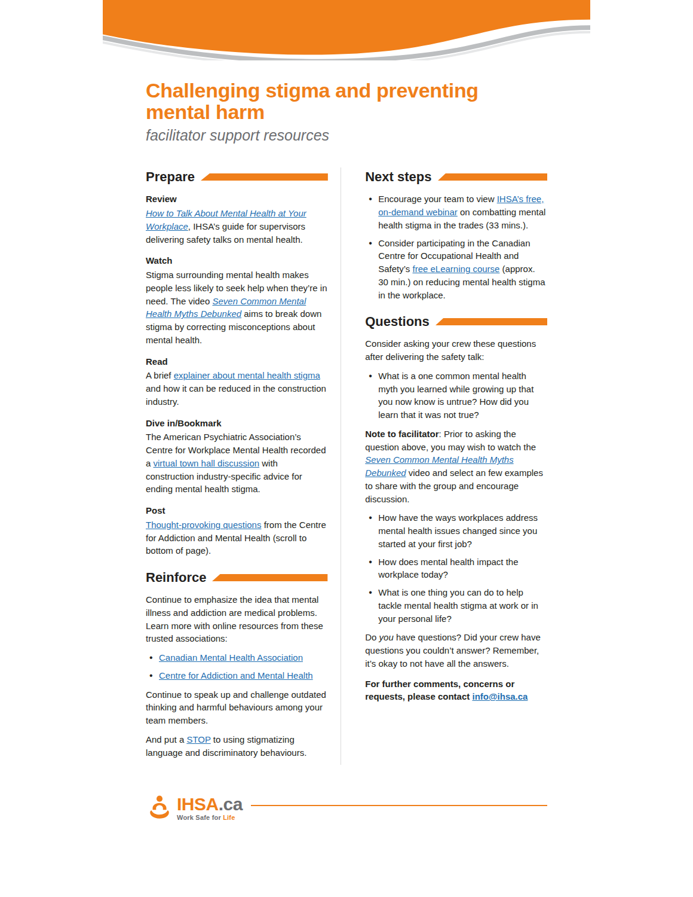Challenging stigma and preventing mental harm
facilitator support resources
Prepare
Review
How to Talk About Mental Health at Your Workplace, IHSA’s guide for supervisors delivering safety talks on mental health.
Watch
Stigma surrounding mental health makes people less likely to seek help when they’re in need. The video Seven Common Mental Health Myths Debunked aims to break down stigma by correcting misconceptions about mental health.
Read
A brief explainer about mental health stigma and how it can be reduced in the construction industry.
Dive in/Bookmark
The American Psychiatric Association’s Centre for Workplace Mental Health recorded a virtual town hall discussion with construction industry-specific advice for ending mental health stigma.
Post
Thought-provoking questions from the Centre for Addiction and Mental Health (scroll to bottom of page).
Reinforce
Continue to emphasize the idea that mental illness and addiction are medical problems. Learn more with online resources from these trusted associations:
Canadian Mental Health Association
Centre for Addiction and Mental Health
Continue to speak up and challenge outdated thinking and harmful behaviours among your team members.
And put a STOP to using stigmatizing language and discriminatory behaviours.
Next steps
Encourage your team to view IHSA’s free, on-demand webinar on combatting mental health stigma in the trades (33 mins.).
Consider participating in the Canadian Centre for Occupational Health and Safety’s free eLearning course (approx. 30 min.) on reducing mental health stigma in the workplace.
Questions
Consider asking your crew these questions after delivering the safety talk:
What is a one common mental health myth you learned while growing up that you now know is untrue? How did you learn that it was not true?
Note to facilitator: Prior to asking the question above, you may wish to watch the Seven Common Mental Health Myths Debunked video and select an few examples to share with the group and encourage discussion.
How have the ways workplaces address mental health issues changed since you started at your first job?
How does mental health impact the workplace today?
What is one thing you can do to help tackle mental health stigma at work or in your personal life?
Do you have questions? Did your crew have questions you couldn’t answer? Remember, it’s okay to not have all the answers.
For further comments, concerns or requests, please contact info@ihsa.ca
IHSA.ca
Work Safe for Life